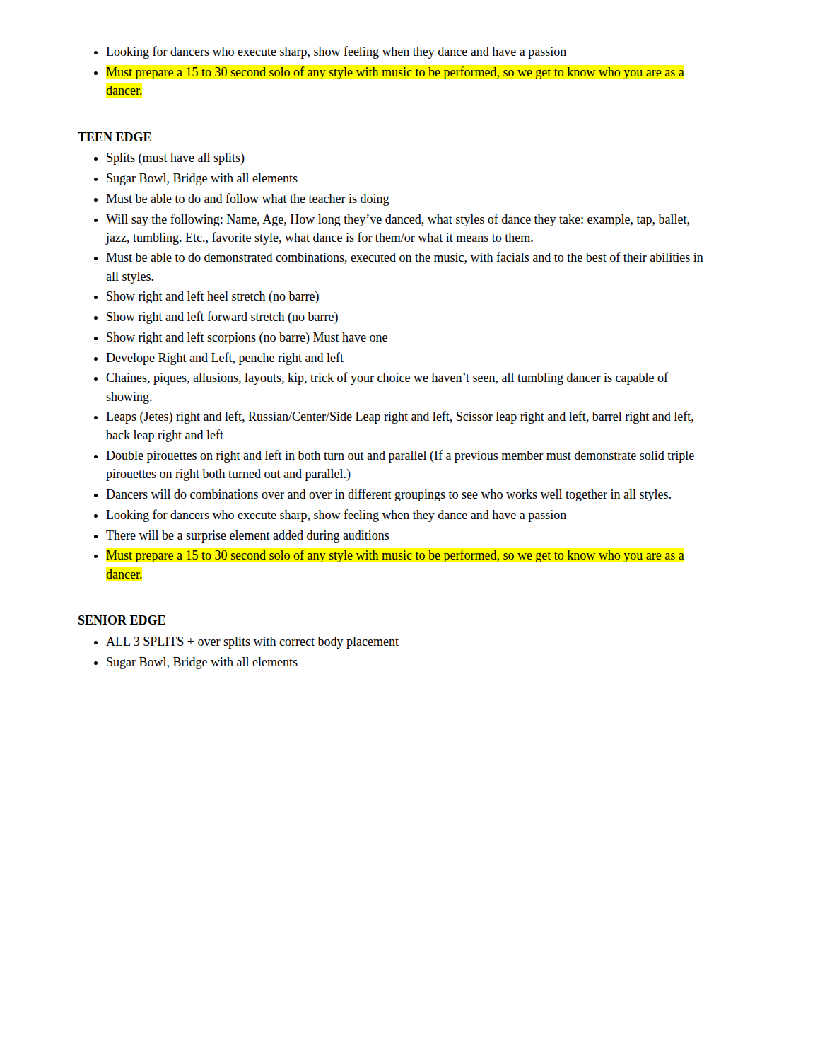Looking for dancers who execute sharp, show feeling when they dance and have a passion
Must prepare a 15 to 30 second solo of any style with music to be performed, so we get to know who you are as a dancer.
TEEN EDGE
Splits (must have all splits)
Sugar Bowl, Bridge with all elements
Must be able to do and follow what the teacher is doing
Will say the following: Name, Age, How long they’ve danced, what styles of dance they take: example, tap, ballet, jazz, tumbling. Etc., favorite style, what dance is for them/or what it means to them.
Must be able to do demonstrated combinations, executed on the music, with facials and to the best of their abilities in all styles.
Show right and left heel stretch (no barre)
Show right and left forward stretch (no barre)
Show right and left scorpions (no barre) Must have one
Develope Right and Left, penche right and left
Chaines, piques, allusions, layouts, kip, trick of your choice we haven’t seen, all tumbling dancer is capable of showing.
Leaps (Jetes) right and left, Russian/Center/Side Leap right and left, Scissor leap right and left, barrel right and left, back leap right and left
Double pirouettes on right and left in both turn out and parallel (If a previous member must demonstrate solid triple pirouettes on right both turned out and parallel.)
Dancers will do combinations over and over in different groupings to see who works well together in all styles.
Looking for dancers who execute sharp, show feeling when they dance and have a passion
There will be a surprise element added during auditions
Must prepare a 15 to 30 second solo of any style with music to be performed, so we get to know who you are as a dancer.
SENIOR EDGE
ALL 3 SPLITS + over splits with correct body placement
Sugar Bowl, Bridge with all elements